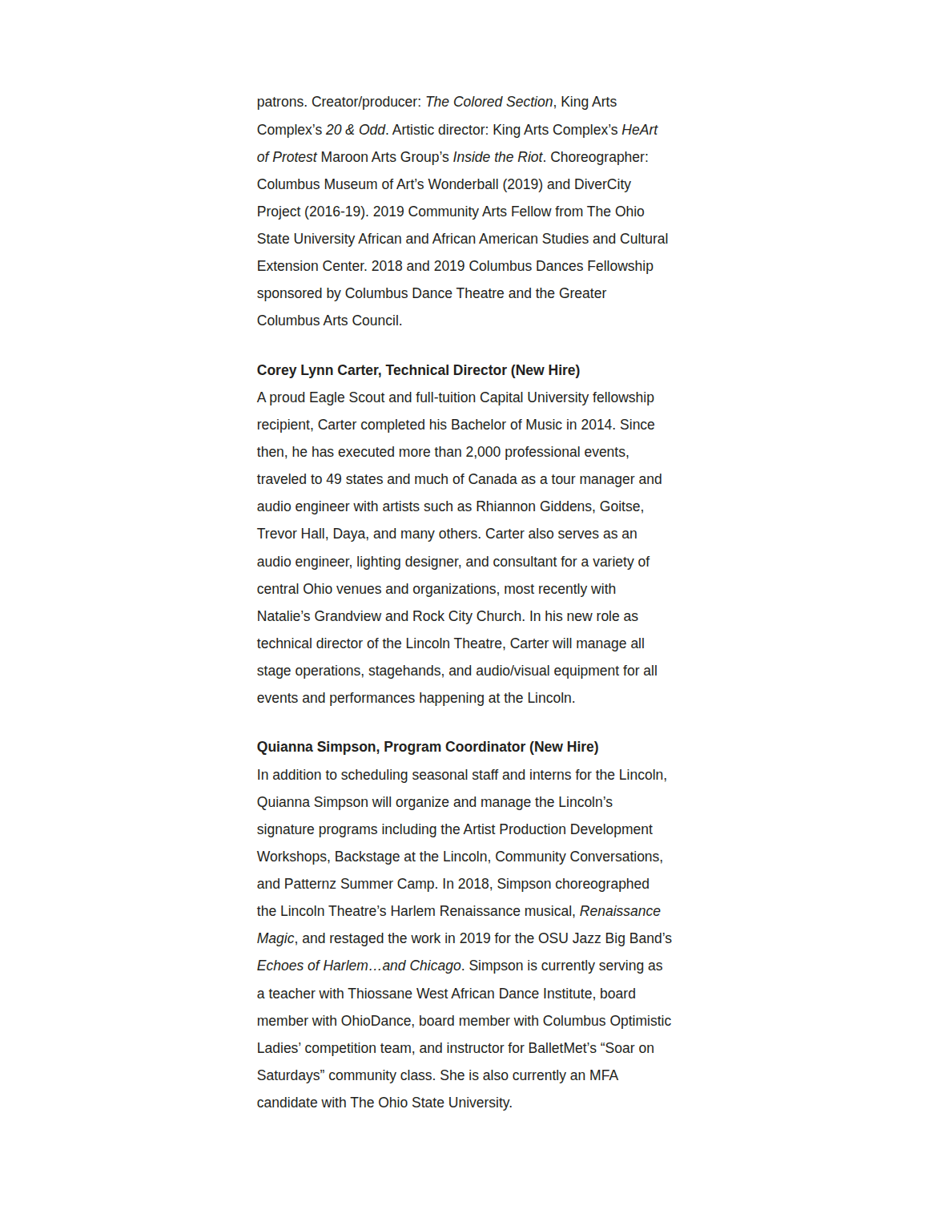patrons. Creator/producer: The Colored Section, King Arts Complex’s 20 & Odd. Artistic director: King Arts Complex’s HeArt of Protest Maroon Arts Group’s Inside the Riot. Choreographer: Columbus Museum of Art’s Wonderball (2019) and DiverCity Project (2016-19). 2019 Community Arts Fellow from The Ohio State University African and African American Studies and Cultural Extension Center. 2018 and 2019 Columbus Dances Fellowship sponsored by Columbus Dance Theatre and the Greater Columbus Arts Council.
Corey Lynn Carter, Technical Director (New Hire)
A proud Eagle Scout and full-tuition Capital University fellowship recipient, Carter completed his Bachelor of Music in 2014. Since then, he has executed more than 2,000 professional events, traveled to 49 states and much of Canada as a tour manager and audio engineer with artists such as Rhiannon Giddens, Goitse, Trevor Hall, Daya, and many others. Carter also serves as an audio engineer, lighting designer, and consultant for a variety of central Ohio venues and organizations, most recently with Natalie’s Grandview and Rock City Church. In his new role as technical director of the Lincoln Theatre, Carter will manage all stage operations, stagehands, and audio/visual equipment for all events and performances happening at the Lincoln.
Quianna Simpson, Program Coordinator (New Hire)
In addition to scheduling seasonal staff and interns for the Lincoln, Quianna Simpson will organize and manage the Lincoln’s signature programs including the Artist Production Development Workshops, Backstage at the Lincoln, Community Conversations, and Patternz Summer Camp. In 2018, Simpson choreographed the Lincoln Theatre’s Harlem Renaissance musical, Renaissance Magic, and restaged the work in 2019 for the OSU Jazz Big Band’s Echoes of Harlem…and Chicago. Simpson is currently serving as a teacher with Thiossane West African Dance Institute, board member with OhioDance, board member with Columbus Optimistic Ladies’ competition team, and instructor for BalletMet’s “Soar on Saturdays” community class. She is also currently an MFA candidate with The Ohio State University.